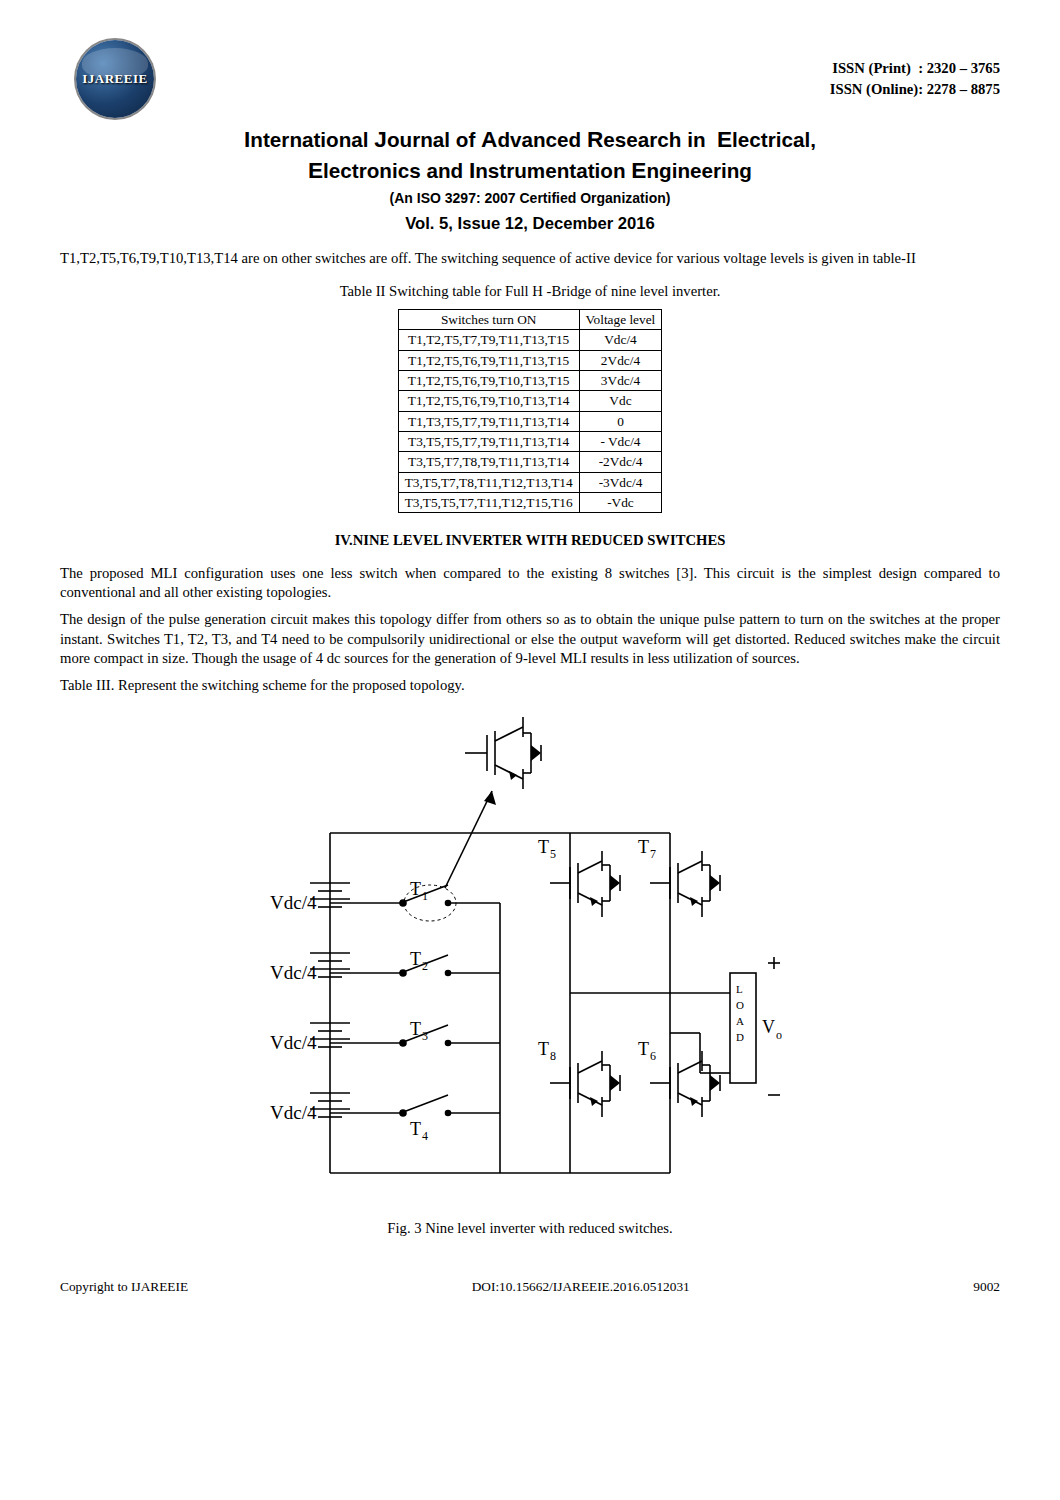IJAREEIE
ISSN (Print) : 2320 – 3765
ISSN (Online): 2278 – 8875
International Journal of Advanced Research in Electrical,
Electronics and Instrumentation Engineering
(An ISO 3297: 2007 Certified Organization)
Vol. 5, Issue 12, December 2016
T1,T2,T5,T6,T9,T10,T13,T14 are on other switches are off. The switching sequence of active device for various voltage levels is given in table-II
Table II Switching table for Full H -Bridge of nine level inverter.
| Switches turn ON | Voltage level |
| --- | --- |
| T1,T2,T5,T7,T9,T11,T13,T15 | Vdc/4 |
| T1,T2,T5,T6,T9,T11,T13,T15 | 2Vdc/4 |
| T1,T2,T5,T6,T9,T10,T13,T15 | 3Vdc/4 |
| T1,T2,T5,T6,T9,T10,T13,T14 | Vdc |
| T1,T3,T5,T7,T9,T11,T13,T14 | 0 |
| T3,T5,T5,T7,T9,T11,T13,T14 | - Vdc/4 |
| T3,T5,T7,T8,T9,T11,T13,T14 | -2Vdc/4 |
| T3,T5,T7,T8,T11,T12,T13,T14 | -3Vdc/4 |
| T3,T5,T5,T7,T11,T12,T15,T16 | -Vdc |
IV.NINE LEVEL INVERTER WITH REDUCED SWITCHES
The proposed MLI configuration uses one less switch when compared to the existing 8 switches [3]. This circuit is the simplest design compared to conventional and all other existing topologies.
The design of the pulse generation circuit makes this topology differ from others so as to obtain the unique pulse pattern to turn on the switches at the proper instant. Switches T1, T2, T3, and T4 need to be compulsorily unidirectional or else the output waveform will get distorted. Reduced switches make the circuit more compact in size. Though the usage of 4 dc sources for the generation of 9-level MLI results in less utilization of sources.
Table III. Represent the switching scheme for the proposed topology.
Vdc/4 Vdc/4 Vdc/4 Vdc/4 T 1 T 2 T 3 T 4 T 5 T 7 T 8 T 6 L O A D V o
Fig. 3 Nine level inverter with reduced switches.
Copyright to IJAREEIE DOI:10.15662/IJAREEIE.2016.0512031 9002